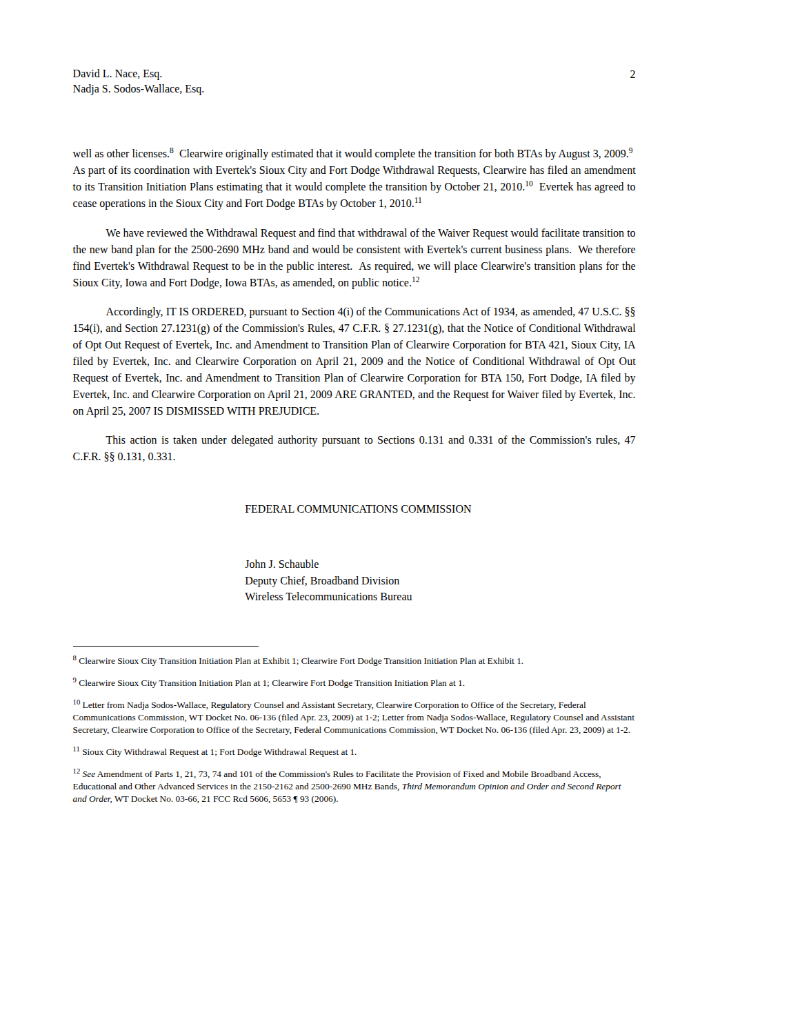David L. Nace, Esq.
Nadja S. Sodos-Wallace, Esq.
2
well as other licenses.8 Clearwire originally estimated that it would complete the transition for both BTAs by August 3, 2009.9 As part of its coordination with Evertek's Sioux City and Fort Dodge Withdrawal Requests, Clearwire has filed an amendment to its Transition Initiation Plans estimating that it would complete the transition by October 21, 2010.10 Evertek has agreed to cease operations in the Sioux City and Fort Dodge BTAs by October 1, 2010.11
We have reviewed the Withdrawal Request and find that withdrawal of the Waiver Request would facilitate transition to the new band plan for the 2500-2690 MHz band and would be consistent with Evertek's current business plans. We therefore find Evertek's Withdrawal Request to be in the public interest. As required, we will place Clearwire's transition plans for the Sioux City, Iowa and Fort Dodge, Iowa BTAs, as amended, on public notice.12
Accordingly, IT IS ORDERED, pursuant to Section 4(i) of the Communications Act of 1934, as amended, 47 U.S.C. §§ 154(i), and Section 27.1231(g) of the Commission's Rules, 47 C.F.R. § 27.1231(g), that the Notice of Conditional Withdrawal of Opt Out Request of Evertek, Inc. and Amendment to Transition Plan of Clearwire Corporation for BTA 421, Sioux City, IA filed by Evertek, Inc. and Clearwire Corporation on April 21, 2009 and the Notice of Conditional Withdrawal of Opt Out Request of Evertek, Inc. and Amendment to Transition Plan of Clearwire Corporation for BTA 150, Fort Dodge, IA filed by Evertek, Inc. and Clearwire Corporation on April 21, 2009 ARE GRANTED, and the Request for Waiver filed by Evertek, Inc. on April 25, 2007 IS DISMISSED WITH PREJUDICE.
This action is taken under delegated authority pursuant to Sections 0.131 and 0.331 of the Commission's rules, 47 C.F.R. §§ 0.131, 0.331.
FEDERAL COMMUNICATIONS COMMISSION
John J. Schauble
Deputy Chief, Broadband Division
Wireless Telecommunications Bureau
8 Clearwire Sioux City Transition Initiation Plan at Exhibit 1; Clearwire Fort Dodge Transition Initiation Plan at Exhibit 1.
9 Clearwire Sioux City Transition Initiation Plan at 1; Clearwire Fort Dodge Transition Initiation Plan at 1.
10 Letter from Nadja Sodos-Wallace, Regulatory Counsel and Assistant Secretary, Clearwire Corporation to Office of the Secretary, Federal Communications Commission, WT Docket No. 06-136 (filed Apr. 23, 2009) at 1-2; Letter from Nadja Sodos-Wallace, Regulatory Counsel and Assistant Secretary, Clearwire Corporation to Office of the Secretary, Federal Communications Commission, WT Docket No. 06-136 (filed Apr. 23, 2009) at 1-2.
11 Sioux City Withdrawal Request at 1; Fort Dodge Withdrawal Request at 1.
12 See Amendment of Parts 1, 21, 73, 74 and 101 of the Commission's Rules to Facilitate the Provision of Fixed and Mobile Broadband Access, Educational and Other Advanced Services in the 2150-2162 and 2500-2690 MHz Bands, Third Memorandum Opinion and Order and Second Report and Order, WT Docket No. 03-66, 21 FCC Rcd 5606, 5653 ¶ 93 (2006).